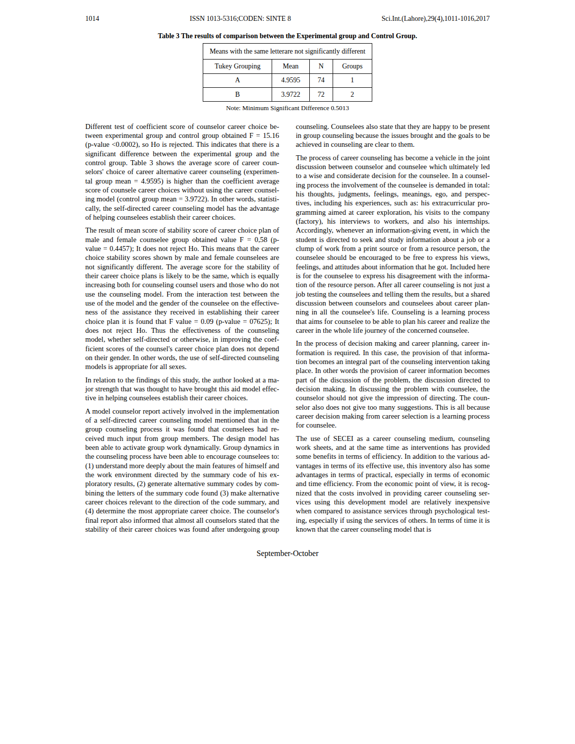1014 ISSN 1013-5316;CODEN: SINTE 8 Sci.Int.(Lahore),29(4),1011-1016,2017
Table 3 The results of comparison between the Experimental group and Control Group.
| Means with the same letterare not significantly different |
| Tukey Grouping | Mean | N | Groups |
| A | 4.9595 | 74 | 1 |
| B | 3.9722 | 72 | 2 |
Note: Minimum Significant Difference 0.5013
Different test of coefficient score of counselor career choice between experimental group and control group obtained F = 15.16 (p-value <0.0002), so Ho is rejected. This indicates that there is a significant difference between the experimental group and the control group. Table 3 shows the average score of career counselors' choice of career alternative career counseling (experimental group mean = 4.9595) is higher than the coefficient average score of counsele career choices without using the career counseling model (control group mean = 3.9722). In other words, statistically, the self-directed career counseling model has the advantage of helping counselees establish their career choices.
The result of mean score of stability score of career choice plan of male and female counselee group obtained value F = 0,58 (p-value = 0.4457); It does not reject Ho. This means that the career choice stability scores shown by male and female counselees are not significantly different. The average score for the stability of their career choice plans is likely to be the same, which is equally increasing both for counseling counsel users and those who do not use the counseling model. From the interaction test between the use of the model and the gender of the counselee on the effectiveness of the assistance they received in establishing their career choice plan it is found that F value = 0.09 (p-value = 07625); It does not reject Ho. Thus the effectiveness of the counseling model, whether self-directed or otherwise, in improving the coefficient scores of the counsel's career choice plan does not depend on their gender. In other words, the use of self-directed counseling models is appropriate for all sexes.
In relation to the findings of this study, the author looked at a major strength that was thought to have brought this aid model effective in helping counselees establish their career choices.
A model counselor report actively involved in the implementation of a self-directed career counseling model mentioned that in the group counseling process it was found that counselees had received much input from group members. The design model has been able to activate group work dynamically. Group dynamics in the counseling process have been able to encourage counselees to: (1) understand more deeply about the main features of himself and the work environment directed by the summary code of his exploratory results, (2) generate alternative summary codes by combining the letters of the summary code found (3) make alternative career choices relevant to the direction of the code summary, and (4) determine the most appropriate career choice. The counselor's final report also informed that almost all counselors stated that the stability of their career choices was found after undergoing group counseling. Counselees also state that they are happy to be present in group counseling because the issues brought and the goals to be achieved in counseling are clear to them.
The process of career counseling has become a vehicle in the joint discussion between counselor and counselee which ultimately led to a wise and considerate decision for the counselee. In a counseling process the involvement of the counselee is demanded in total: his thoughts, judgments, feelings, meanings, ego, and perspectives, including his experiences, such as: his extracurricular programming aimed at career exploration, his visits to the company (factory), his interviews to workers, and also his internships. Accordingly, whenever an information-giving event, in which the student is directed to seek and study information about a job or a clump of work from a print source or from a resource person, the counselee should be encouraged to be free to express his views, feelings, and attitudes about information that he got. Included here is for the counselee to express his disagreement with the information of the resource person. After all career counseling is not just a job testing the counselees and telling them the results, but a shared discussion between counselors and counselees about career planning in all the counselee's life. Counseling is a learning process that aims for counselee to be able to plan his career and realize the career in the whole life journey of the concerned counselee.
In the process of decision making and career planning, career information is required. In this case, the provision of that information becomes an integral part of the counseling intervention taking place. In other words the provision of career information becomes part of the discussion of the problem, the discussion directed to decision making. In discussing the problem with counselee, the counselor should not give the impression of directing. The counselor also does not give too many suggestions. This is all because career decision making from career selection is a learning process for counselee.
The use of SECEI as a career counseling medium, counseling work sheets, and at the same time as interventions has provided some benefits in terms of efficiency. In addition to the various advantages in terms of its effective use, this inventory also has some advantages in terms of practical, especially in terms of economic and time efficiency. From the economic point of view, it is recognized that the costs involved in providing career counseling services using this development model are relatively inexpensive when compared to assistance services through psychological testing, especially if using the services of others. In terms of time it is known that the career counseling model that is
September-October